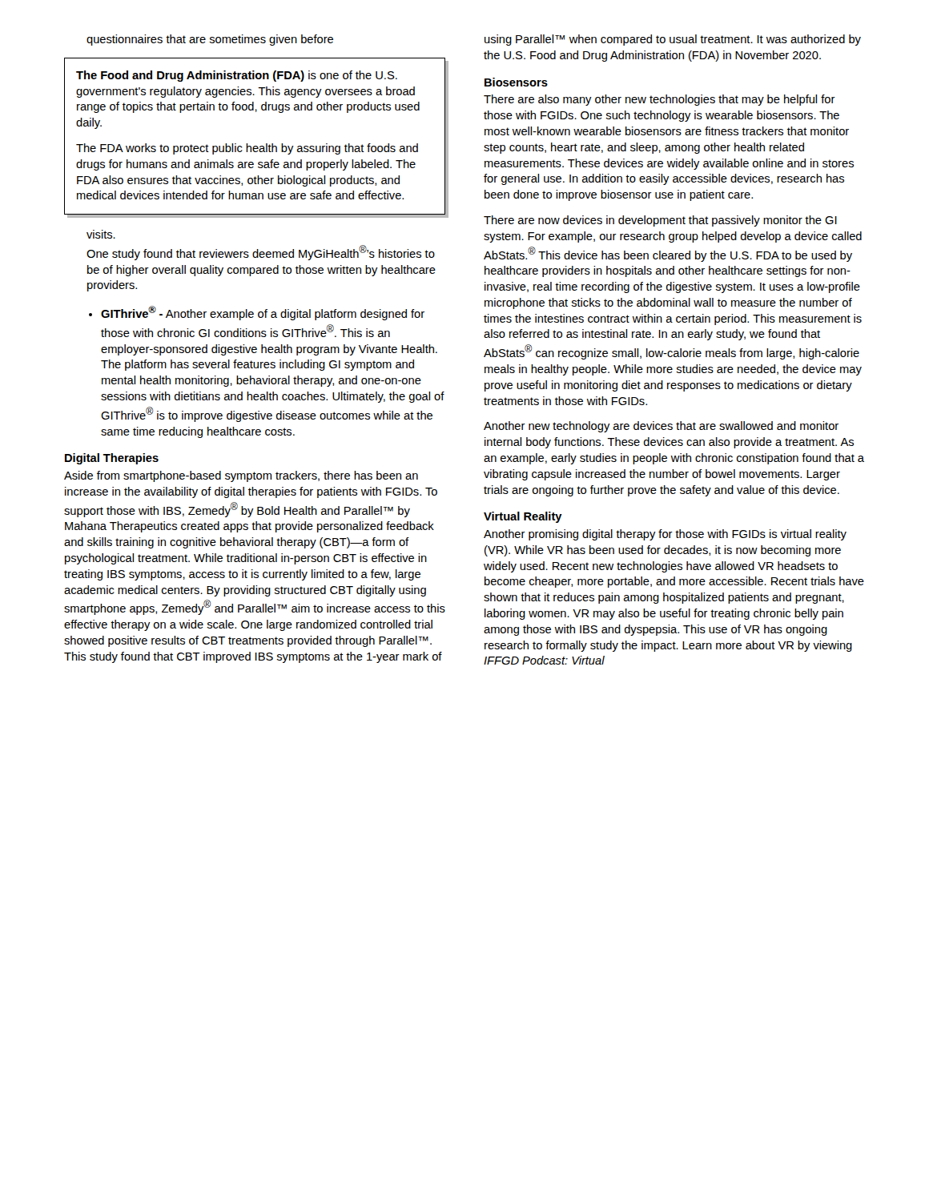questionnaires that are sometimes given before
The Food and Drug Administration (FDA) is one of the U.S. government's regulatory agencies. This agency oversees a broad range of topics that pertain to food, drugs and other products used daily.
The FDA works to protect public health by assuring that foods and drugs for humans and animals are safe and properly labeled. The FDA also ensures that vaccines, other biological products, and medical devices intended for human use are safe and effective.
visits.
One study found that reviewers deemed MyGiHealth®’s histories to be of higher overall quality compared to those written by healthcare providers.
GIThrive® - Another example of a digital platform designed for those with chronic GI conditions is GIThrive®. This is an employer-sponsored digestive health program by Vivante Health. The platform has several features including GI symptom and mental health monitoring, behavioral therapy, and one-on-one sessions with dietitians and health coaches. Ultimately, the goal of GIThrive® is to improve digestive disease outcomes while at the same time reducing healthcare costs.
Digital Therapies
Aside from smartphone-based symptom trackers, there has been an increase in the availability of digital therapies for patients with FGIDs. To support those with IBS, Zemedy® by Bold Health and Parallel™ by Mahana Therapeutics created apps that provide personalized feedback and skills training in cognitive behavioral therapy (CBT)—a form of psychological treatment. While traditional in-person CBT is effective in treating IBS symptoms, access to it is currently limited to a few, large academic medical centers. By providing structured CBT digitally using smartphone apps, Zemedy® and Parallel™ aim to increase access to this effective therapy on a wide scale. One large randomized controlled trial showed positive results of CBT treatments provided through Parallel™. This study found that CBT improved IBS symptoms at the 1-year mark of using Parallel™ when compared to usual treatment. It was authorized by the U.S. Food and Drug Administration (FDA) in November 2020.
Biosensors
There are also many other new technologies that may be helpful for those with FGIDs. One such technology is wearable biosensors. The most well-known wearable biosensors are fitness trackers that monitor step counts, heart rate, and sleep, among other health related measurements. These devices are widely available online and in stores for general use. In addition to easily accessible devices, research has been done to improve biosensor use in patient care.
There are now devices in development that passively monitor the GI system. For example, our research group helped develop a device called AbStats.® This device has been cleared by the U.S. FDA to be used by healthcare providers in hospitals and other healthcare settings for non-invasive, real time recording of the digestive system. It uses a low-profile microphone that sticks to the abdominal wall to measure the number of times the intestines contract within a certain period. This measurement is also referred to as intestinal rate. In an early study, we found that AbStats® can recognize small, low-calorie meals from large, high-calorie meals in healthy people. While more studies are needed, the device may prove useful in monitoring diet and responses to medications or dietary treatments in those with FGIDs.
Another new technology are devices that are swallowed and monitor internal body functions. These devices can also provide a treatment. As an example, early studies in people with chronic constipation found that a vibrating capsule increased the number of bowel movements. Larger trials are ongoing to further prove the safety and value of this device.
Virtual Reality
Another promising digital therapy for those with FGIDs is virtual reality (VR). While VR has been used for decades, it is now becoming more widely used. Recent new technologies have allowed VR headsets to become cheaper, more portable, and more accessible. Recent trials have shown that it reduces pain among hospitalized patients and pregnant, laboring women. VR may also be useful for treating chronic belly pain among those with IBS and dyspepsia. This use of VR has ongoing research to formally study the impact. Learn more about VR by viewing IFFGD Podcast: Virtual